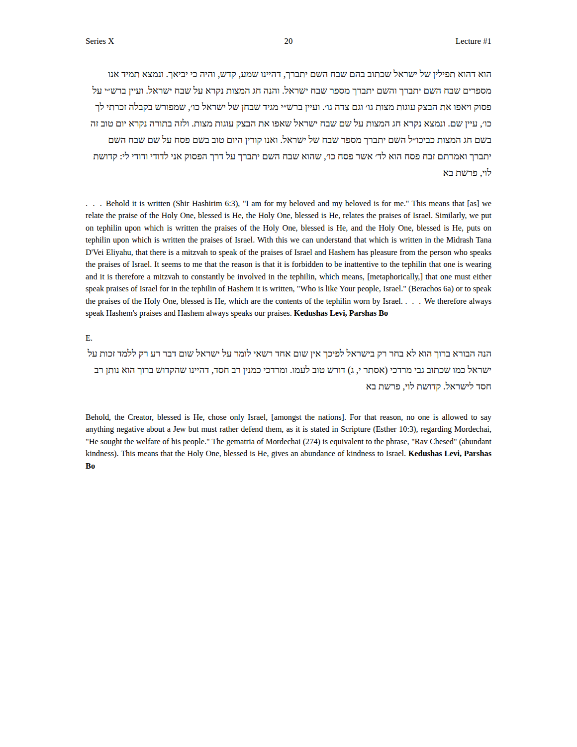Series X
20
Lecture #1
הוא דהוא תפילין של ישראל שכתוב בהם שבח השם יתברך, דהיינו שמע, קדש, והיה כי יביאך. ונמצא תמיד אנו מספרים שבח השם יתברך והשם יתברך מספר שבח ישראל. והנה חג המצות נקרא על שבח ישראל. ועיין ברש״י על פסוק ויאפו את הבצק עוגות מצות גו׳ וגם צדה גו׳. ועיין ברש״י מגיד שבחן של ישראל כו׳, שמפורש בקבלה זכרתי לך כו׳, עיין שם. ונמצא נקרא חג המצות על שם שבח ישראל שאפו את הבצק עוגות מצות. ולזה בתורה נקרא יום טוב זה בשם חג המצות כביכו״ל השם יתברך מספר שבח של ישראל. ואנו קורין היום טוב בשם פסח על שם שבח השם יתברך ואמרתם זבח פסח הוא לד׳ אשר פסח כו׳, שהוא שבח השם יתברך על דרך הפסוק אני לדודי ודודי לי: קדושת לוי, פרשת בא
. . . Behold it is written (Shir Hashirim 6:3), "I am for my beloved and my beloved is for me." This means that [as] we relate the praise of the Holy One, blessed is He, the Holy One, blessed is He, relates the praises of Israel. Similarly, we put on tephilin upon which is written the praises of the Holy One, blessed is He, and the Holy One, blessed is He, puts on tephilin upon which is written the praises of Israel. With this we can understand that which is written in the Midrash Tana D'Vei Eliyahu, that there is a mitzvah to speak of the praises of Israel and Hashem has pleasure from the person who speaks the praises of Israel. It seems to me that the reason is that it is forbidden to be inattentive to the tephilin that one is wearing and it is therefore a mitzvah to constantly be involved in the tephilin, which means, [metaphorically,] that one must either speak praises of Israel for in the tephilin of Hashem it is written, "Who is like Your people, Israel." (Berachos 6a) or to speak the praises of the Holy One, blessed is He, which are the contents of the tephilin worn by Israel. . . . We therefore always speak Hashem's praises and Hashem always speaks our praises. Kedushas Levi, Parshas Bo
E.
הנה הבורא ברוך הוא לא בחר רק בישראל לפיכך אין שום אחד רשאי לומר על ישראל שום דבר רע רק ללמד זכות על ישראל כמו שכתוב גבי מרדכי (אסתר י, ג) דורש טוב לעמו. ומרדכי כמנין רב חסד, דהיינו שהקדוש ברוך הוא נותן רב חסד לישראל. קדושת לוי, פרשת בא
Behold, the Creator, blessed is He, chose only Israel, [amongst the nations]. For that reason, no one is allowed to say anything negative about a Jew but must rather defend them, as it is stated in Scripture (Esther 10:3), regarding Mordechai, "He sought the welfare of his people." The gematria of Mordechai (274) is equivalent to the phrase, "Rav Chesed" (abundant kindness). This means that the Holy One, blessed is He, gives an abundance of kindness to Israel. Kedushas Levi, Parshas Bo